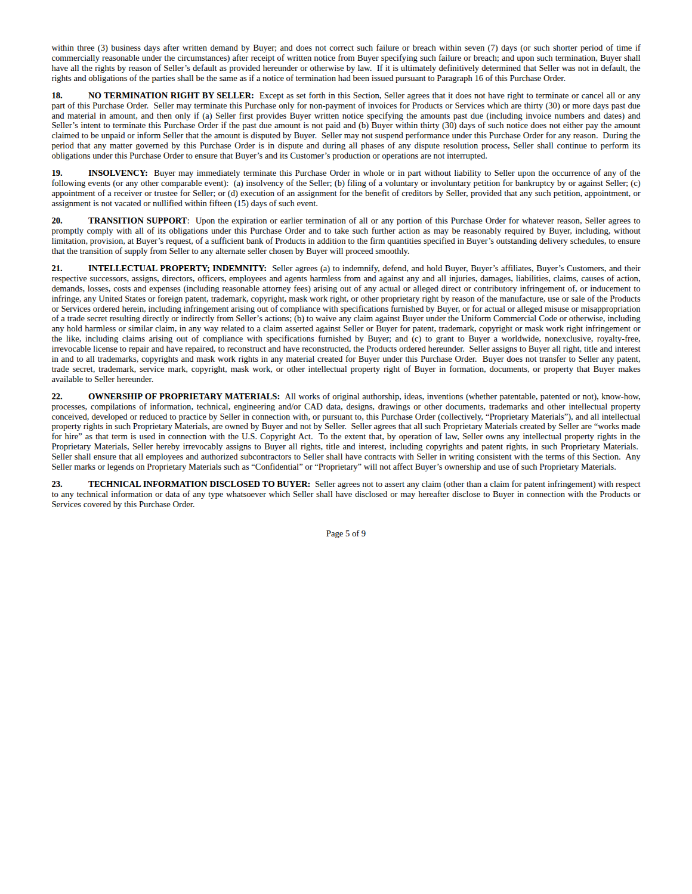within three (3) business days after written demand by Buyer; and does not correct such failure or breach within seven (7) days (or such shorter period of time if commercially reasonable under the circumstances) after receipt of written notice from Buyer specifying such failure or breach; and upon such termination, Buyer shall have all the rights by reason of Seller’s default as provided hereunder or otherwise by law. If it is ultimately definitively determined that Seller was not in default, the rights and obligations of the parties shall be the same as if a notice of termination had been issued pursuant to Paragraph 16 of this Purchase Order.
18. NO TERMINATION RIGHT BY SELLER: Except as set forth in this Section, Seller agrees that it does not have right to terminate or cancel all or any part of this Purchase Order. Seller may terminate this Purchase only for non-payment of invoices for Products or Services which are thirty (30) or more days past due and material in amount, and then only if (a) Seller first provides Buyer written notice specifying the amounts past due (including invoice numbers and dates) and Seller’s intent to terminate this Purchase Order if the past due amount is not paid and (b) Buyer within thirty (30) days of such notice does not either pay the amount claimed to be unpaid or inform Seller that the amount is disputed by Buyer. Seller may not suspend performance under this Purchase Order for any reason. During the period that any matter governed by this Purchase Order is in dispute and during all phases of any dispute resolution process, Seller shall continue to perform its obligations under this Purchase Order to ensure that Buyer’s and its Customer’s production or operations are not interrupted.
19. INSOLVENCY: Buyer may immediately terminate this Purchase Order in whole or in part without liability to Seller upon the occurrence of any of the following events (or any other comparable event): (a) insolvency of the Seller; (b) filing of a voluntary or involuntary petition for bankruptcy by or against Seller; (c) appointment of a receiver or trustee for Seller; or (d) execution of an assignment for the benefit of creditors by Seller, provided that any such petition, appointment, or assignment is not vacated or nullified within fifteen (15) days of such event.
20. TRANSITION SUPPORT: Upon the expiration or earlier termination of all or any portion of this Purchase Order for whatever reason, Seller agrees to promptly comply with all of its obligations under this Purchase Order and to take such further action as may be reasonably required by Buyer, including, without limitation, provision, at Buyer’s request, of a sufficient bank of Products in addition to the firm quantities specified in Buyer’s outstanding delivery schedules, to ensure that the transition of supply from Seller to any alternate seller chosen by Buyer will proceed smoothly.
21. INTELLECTUAL PROPERTY; INDEMNITY: Seller agrees (a) to indemnify, defend, and hold Buyer, Buyer’s affiliates, Buyer’s Customers, and their respective successors, assigns, directors, officers, employees and agents harmless from and against any and all injuries, damages, liabilities, claims, causes of action, demands, losses, costs and expenses (including reasonable attorney fees) arising out of any actual or alleged direct or contributory infringement of, or inducement to infringe, any United States or foreign patent, trademark, copyright, mask work right, or other proprietary right by reason of the manufacture, use or sale of the Products or Services ordered herein, including infringement arising out of compliance with specifications furnished by Buyer, or for actual or alleged misuse or misappropriation of a trade secret resulting directly or indirectly from Seller’s actions; (b) to waive any claim against Buyer under the Uniform Commercial Code or otherwise, including any hold harmless or similar claim, in any way related to a claim asserted against Seller or Buyer for patent, trademark, copyright or mask work right infringement or the like, including claims arising out of compliance with specifications furnished by Buyer; and (c) to grant to Buyer a worldwide, nonexclusive, royalty-free, irrevocable license to repair and have repaired, to reconstruct and have reconstructed, the Products ordered hereunder. Seller assigns to Buyer all right, title and interest in and to all trademarks, copyrights and mask work rights in any material created for Buyer under this Purchase Order. Buyer does not transfer to Seller any patent, trade secret, trademark, service mark, copyright, mask work, or other intellectual property right of Buyer in formation, documents, or property that Buyer makes available to Seller hereunder.
22. OWNERSHIP OF PROPRIETARY MATERIALS: All works of original authorship, ideas, inventions (whether patentable, patented or not), know-how, processes, compilations of information, technical, engineering and/or CAD data, designs, drawings or other documents, trademarks and other intellectual property conceived, developed or reduced to practice by Seller in connection with, or pursuant to, this Purchase Order (collectively, “Proprietary Materials”), and all intellectual property rights in such Proprietary Materials, are owned by Buyer and not by Seller. Seller agrees that all such Proprietary Materials created by Seller are “works made for hire” as that term is used in connection with the U.S. Copyright Act. To the extent that, by operation of law, Seller owns any intellectual property rights in the Proprietary Materials, Seller hereby irrevocably assigns to Buyer all rights, title and interest, including copyrights and patent rights, in such Proprietary Materials. Seller shall ensure that all employees and authorized subcontractors to Seller shall have contracts with Seller in writing consistent with the terms of this Section. Any Seller marks or legends on Proprietary Materials such as “Confidential” or “Proprietary” will not affect Buyer’s ownership and use of such Proprietary Materials.
23. TECHNICAL INFORMATION DISCLOSED TO BUYER: Seller agrees not to assert any claim (other than a claim for patent infringement) with respect to any technical information or data of any type whatsoever which Seller shall have disclosed or may hereafter disclose to Buyer in connection with the Products or Services covered by this Purchase Order.
Page 5 of 9